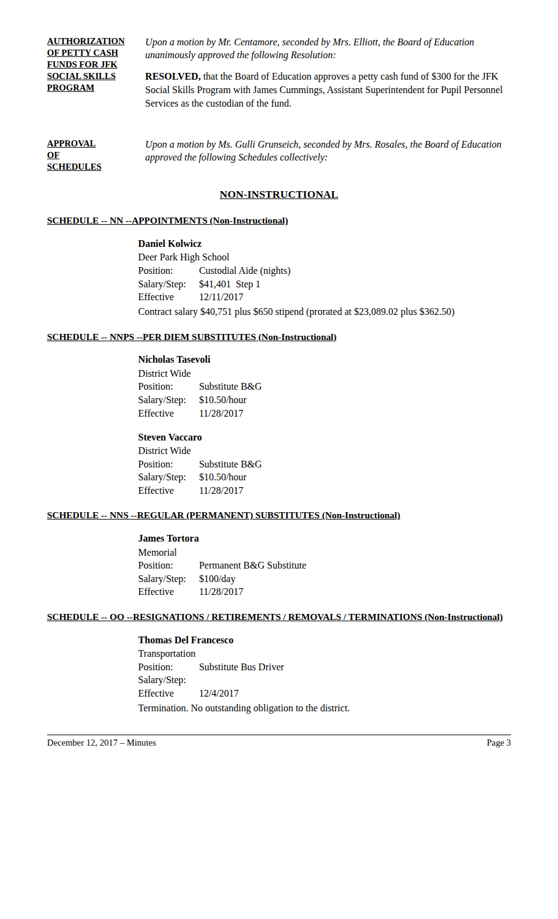Authorization of Petty Cash Funds for JFK Social Skills Program
Upon a motion by Mr. Centamore, seconded by Mrs. Elliott, the Board of Education unanimously approved the following Resolution:
RESOLVED, that the Board of Education approves a petty cash fund of $300 for the JFK Social Skills Program with James Cummings, Assistant Superintendent for Pupil Personnel Services as the custodian of the fund.
Approval of Schedules
Upon a motion by Ms. Gulli Grunseich, seconded by Mrs. Rosales, the Board of Education approved the following Schedules collectively:
NON-INSTRUCTIONAL
SCHEDULE -- NN --APPOINTMENTS (Non-Instructional)
Daniel Kolwicz
Deer Park High School
Position: Custodial Aide (nights)
Salary/Step:$41,401 Step 1
Effective 12/11/2017
Contract salary $40,751 plus $650 stipend (prorated at $23,089.02 plus $362.50)
SCHEDULE -- NNPS --PER DIEM SUBSTITUTES (Non-Instructional)
Nicholas Tasevoli
District Wide
Position: Substitute B&G
Salary/Step:$10.50/hour
Effective 11/28/2017
Steven Vaccaro
District Wide
Position: Substitute B&G
Salary/Step:$10.50/hour
Effective 11/28/2017
SCHEDULE -- NNS --REGULAR (PERMANENT) SUBSTITUTES (Non-Instructional)
James Tortora
Memorial
Position: Permanent B&G Substitute
Salary/Step:$100/day
Effective 11/28/2017
SCHEDULE -- OO --RESIGNATIONS / RETIREMENTS / REMOVALS / TERMINATIONS (Non-Instructional)
Thomas Del Francesco
Transportation
Position: Substitute Bus Driver
Salary/Step:
Effective 12/4/2017
Termination. No outstanding obligation to the district.
December 12, 2017 – Minutes
Page 3